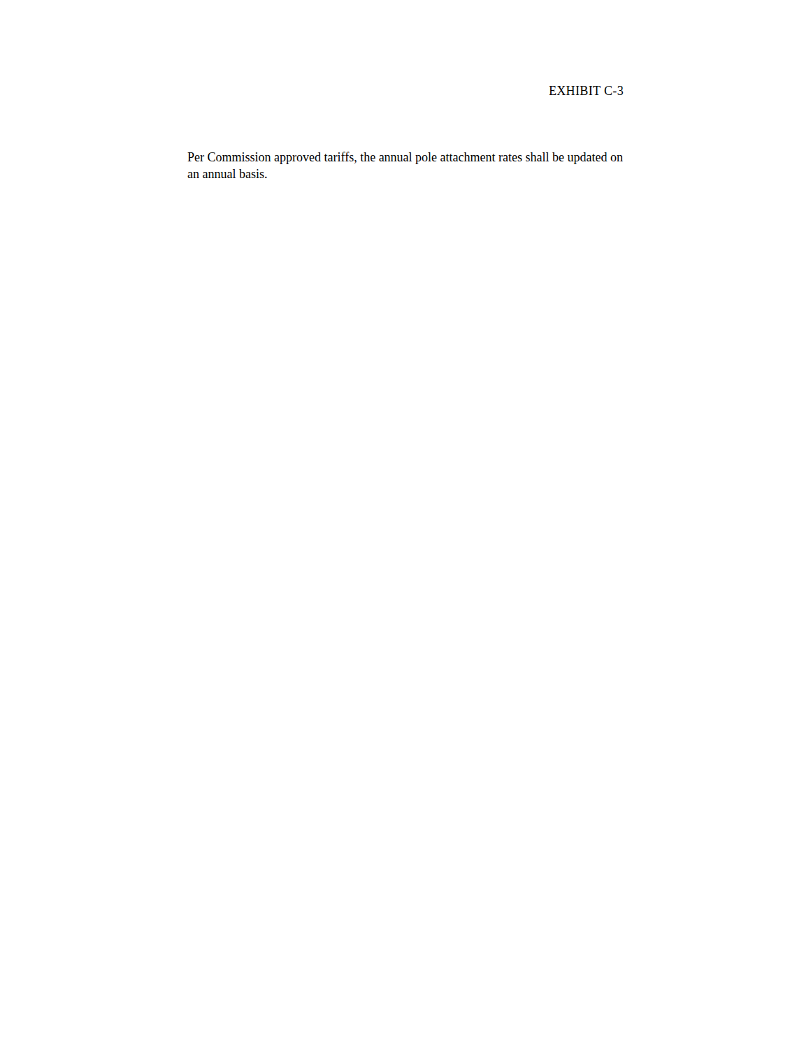EXHIBIT C-3
Per Commission approved tariffs, the annual pole attachment rates shall be updated on an annual basis.